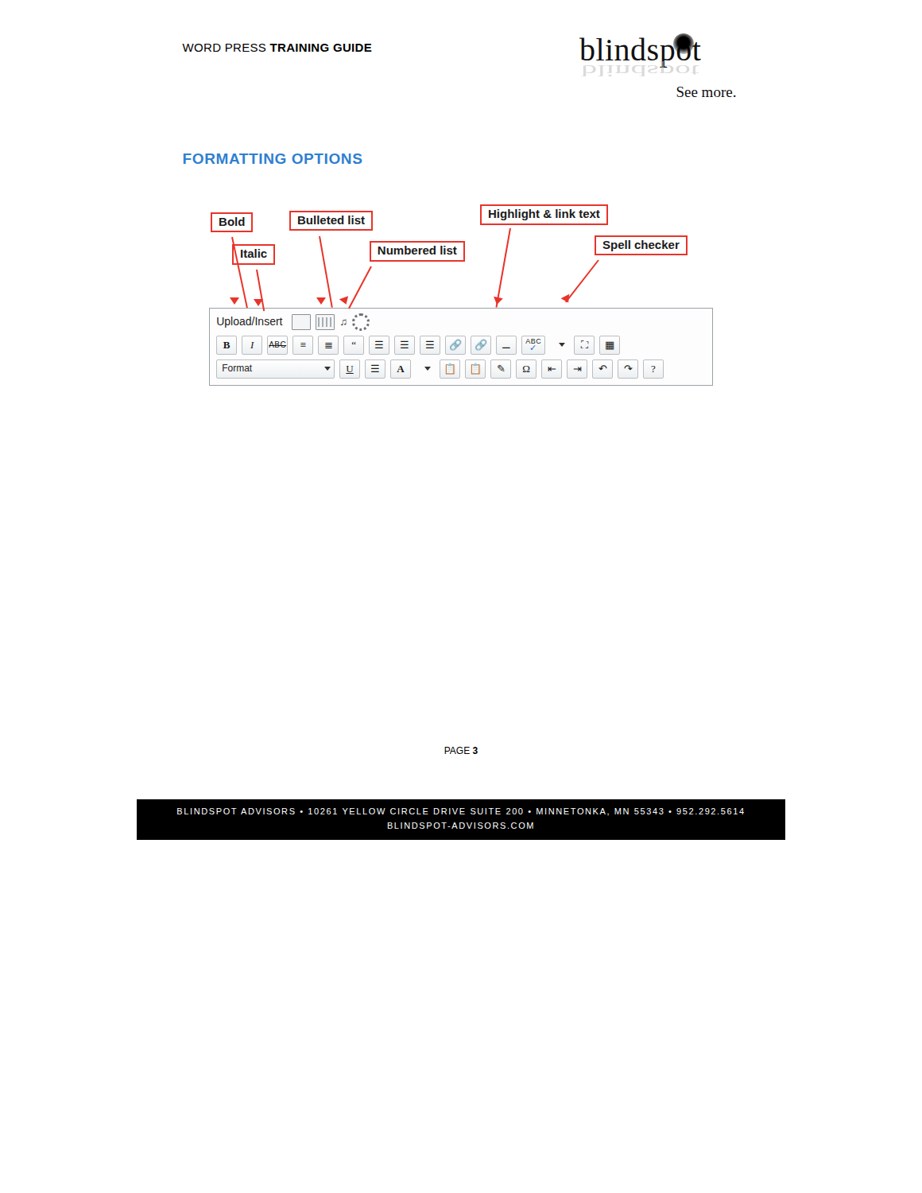WORD PRESS TRAINING GUIDE
blindspot
blindspot
See more.
FORMATTING OPTIONS
Bold
Italic
Bulleted list
Numbered list
Highlight & link text
Spell checker
Upload/Insert ♫
B I ABC ≡ ≣ “ ☰ ☰ ☰ 🔗 🔗 ⚊ ABC✓ ⛶ ▦
Format U ☰ A 📋 📋 ✎ Ω ⇤ ⇥ ↶ ↷ ?
PAGE 3
BLINDSPOT ADVISORS • 10261 YELLOW CIRCLE DRIVE SUITE 200 • MINNETONKA, MN 55343 • 952.292.5614 BLINDSPOT-ADVISORS.COM